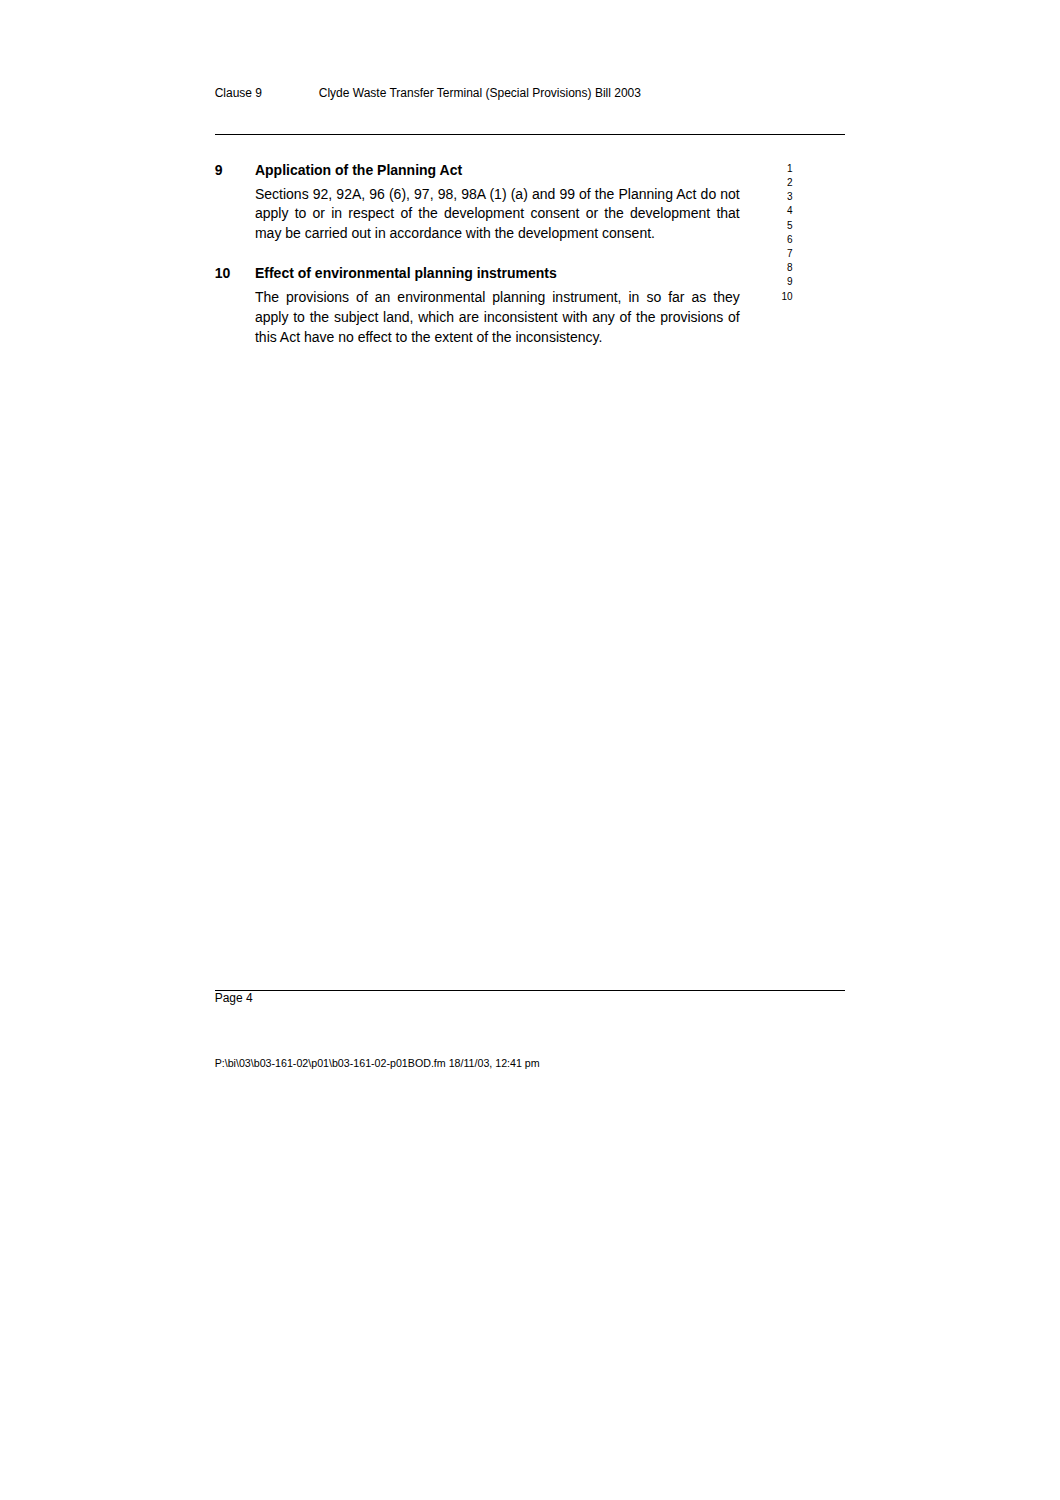Clause 9 Clyde Waste Transfer Terminal (Special Provisions) Bill 2003
1
2
3
4
5
6
7
8
9
10
9 Application of the Planning Act
Sections 92, 92A, 96 (6), 97, 98, 98A (1) (a) and 99 of the Planning Act do not apply to or in respect of the development consent or the development that may be carried out in accordance with the development consent.
10 Effect of environmental planning instruments
The provisions of an environmental planning instrument, in so far as they apply to the subject land, which are inconsistent with any of the provisions of this Act have no effect to the extent of the inconsistency.
Page 4
P:\bi\03\b03-161-02\p01\b03-161-02-p01BOD.fm 18/11/03, 12:41 pm